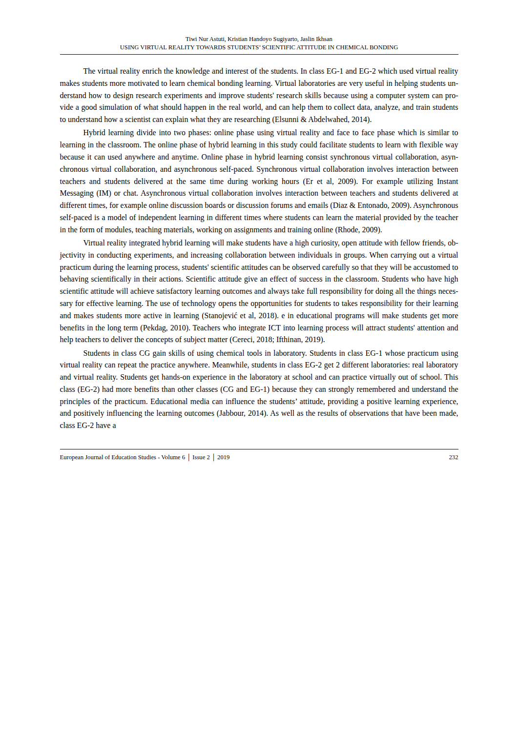Tiwi Nur Astuti, Kristian Handoyo Sugiyarto, Jaslin Ikhsan
USING VIRTUAL REALITY TOWARDS STUDENTS’ SCIENTIFIC ATTITUDE IN CHEMICAL BONDING
The virtual reality enrich the knowledge and interest of the students. In class EG-1 and EG-2 which used virtual reality makes students more motivated to learn chemical bonding learning. Virtual laboratories are very useful in helping students understand how to design research experiments and improve students' research skills because using a computer system can provide a good simulation of what should happen in the real world, and can help them to collect data, analyze, and train students to understand how a scientist can explain what they are researching (Elsunni & Abdelwahed, 2014).
Hybrid learning divide into two phases: online phase using virtual reality and face to face phase which is similar to learning in the classroom. The online phase of hybrid learning in this study could facilitate students to learn with flexible way because it can used anywhere and anytime. Online phase in hybrid learning consist synchronous virtual collaboration, asynchronous virtual collaboration, and asynchronous self-paced. Synchronous virtual collaboration involves interaction between teachers and students delivered at the same time during working hours (Er et al, 2009). For example utilizing Instant Messaging (IM) or chat. Asynchronous virtual collaboration involves interaction between teachers and students delivered at different times, for example online discussion boards or discussion forums and emails (Diaz & Entonado, 2009). Asynchronous self-paced is a model of independent learning in different times where students can learn the material provided by the teacher in the form of modules, teaching materials, working on assignments and training online (Rhode, 2009).
Virtual reality integrated hybrid learning will make students have a high curiosity, open attitude with fellow friends, objectivity in conducting experiments, and increasing collaboration between individuals in groups. When carrying out a virtual practicum during the learning process, students' scientific attitudes can be observed carefully so that they will be accustomed to behaving scientifically in their actions. Scientific attitude give an effect of success in the classroom. Students who have high scientific attitude will achieve satisfactory learning outcomes and always take full responsibility for doing all the things necessary for effective learning. The use of technology opens the opportunities for students to takes responsibility for their learning and makes students more active in learning (Stanojević et al, 2018). e in educational programs will make students get more benefits in the long term (Pekdag, 2010). Teachers who integrate ICT into learning process will attract students' attention and help teachers to deliver the concepts of subject matter (Cereci, 2018; Ifthinan, 2019).
Students in class CG gain skills of using chemical tools in laboratory. Students in class EG-1 whose practicum using virtual reality can repeat the practice anywhere. Meanwhile, students in class EG-2 get 2 different laboratories: real laboratory and virtual reality. Students get hands-on experience in the laboratory at school and can practice virtually out of school. This class (EG-2) had more benefits than other classes (CG and EG-1) because they can strongly remembered and understand the principles of the practicum. Educational media can influence the students’ attitude, providing a positive learning experience, and positively influencing the learning outcomes (Jabbour, 2014). As well as the results of observations that have been made, class EG-2 have a
European Journal of Education Studies - Volume 6 │ Issue 2 │ 2019 232